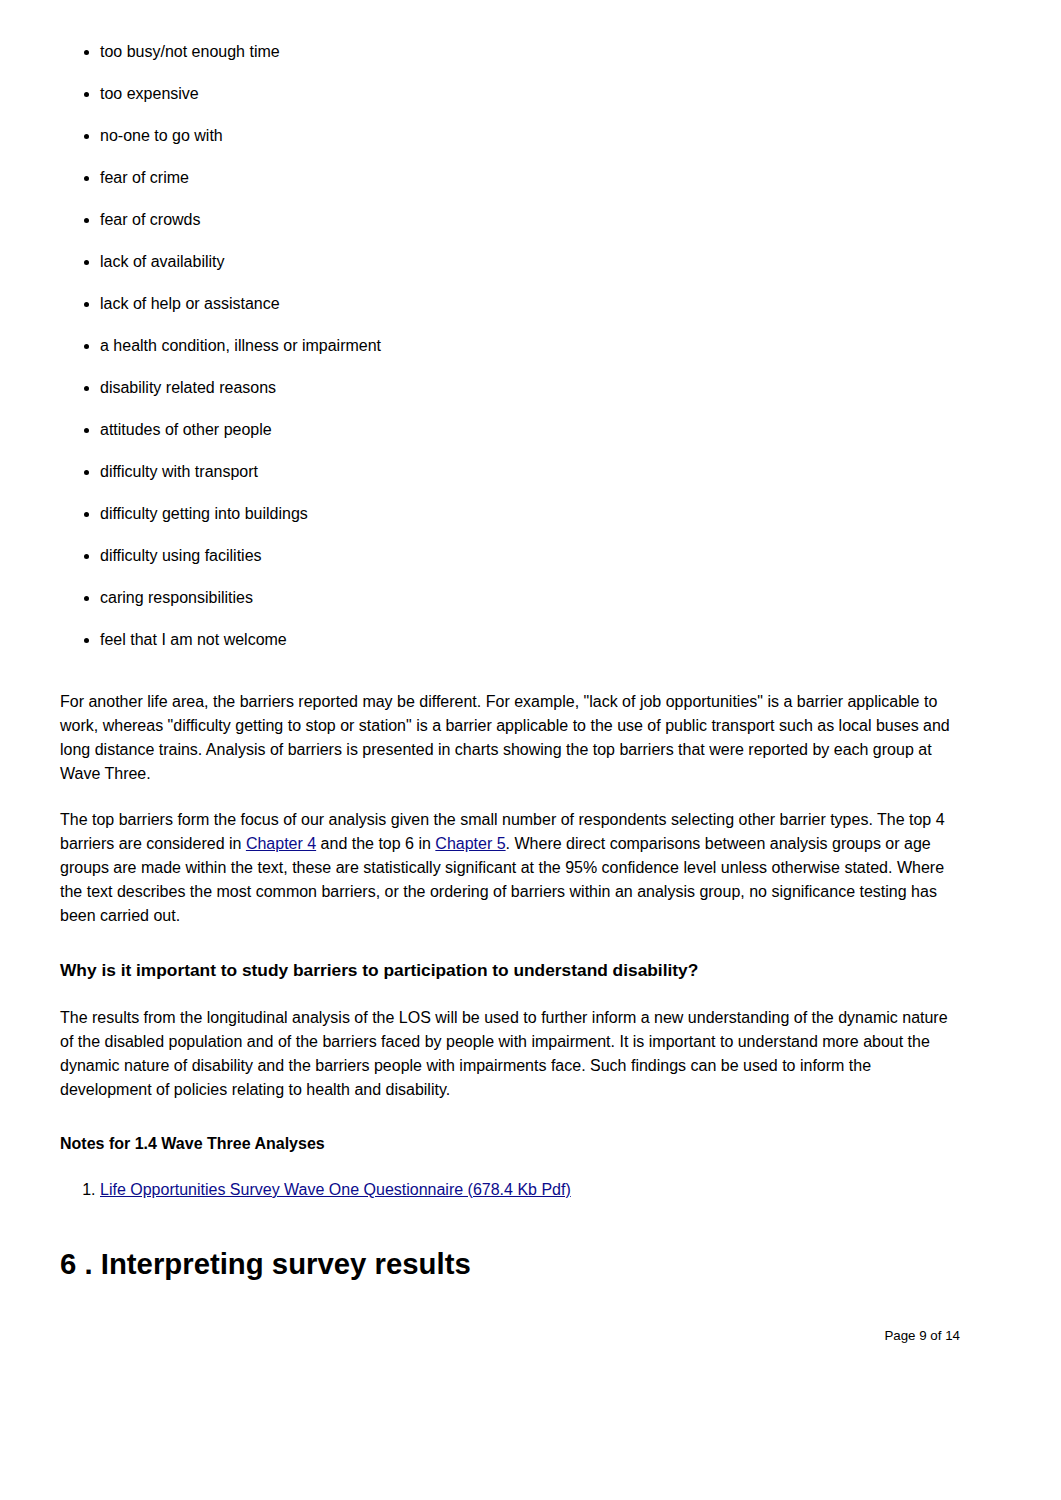too busy/not enough time
too expensive
no-one to go with
fear of crime
fear of crowds
lack of availability
lack of help or assistance
a health condition, illness or impairment
disability related reasons
attitudes of other people
difficulty with transport
difficulty getting into buildings
difficulty using facilities
caring responsibilities
feel that I am not welcome
For another life area, the barriers reported may be different. For example, "lack of job opportunities" is a barrier applicable to work, whereas "difficulty getting to stop or station" is a barrier applicable to the use of public transport such as local buses and long distance trains. Analysis of barriers is presented in charts showing the top barriers that were reported by each group at Wave Three.
The top barriers form the focus of our analysis given the small number of respondents selecting other barrier types. The top 4 barriers are considered in Chapter 4 and the top 6 in Chapter 5. Where direct comparisons between analysis groups or age groups are made within the text, these are statistically significant at the 95% confidence level unless otherwise stated. Where the text describes the most common barriers, or the ordering of barriers within an analysis group, no significance testing has been carried out.
Why is it important to study barriers to participation to understand disability?
The results from the longitudinal analysis of the LOS will be used to further inform a new understanding of the dynamic nature of the disabled population and of the barriers faced by people with impairment. It is important to understand more about the dynamic nature of disability and the barriers people with impairments face. Such findings can be used to inform the development of policies relating to health and disability.
Notes for 1.4 Wave Three Analyses
Life Opportunities Survey Wave One Questionnaire (678.4 Kb Pdf)
6 . Interpreting survey results
Page 9 of 14